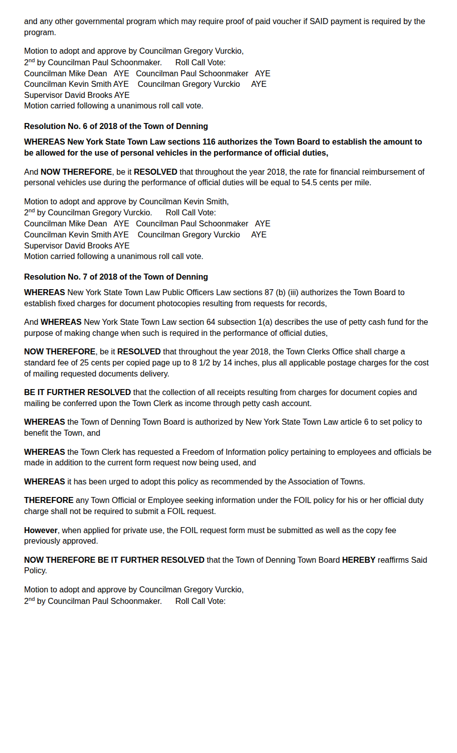and any other governmental program which may require proof of paid voucher if SAID payment is required by the program.
Motion to adopt and approve by Councilman Gregory Vurckio,
2nd by Councilman Paul Schoonmaker. Roll Call Vote:
Councilman Mike Dean AYE Councilman Paul Schoonmaker AYE
Councilman Kevin Smith AYE Councilman Gregory Vurckio AYE
Supervisor David Brooks AYE
Motion carried following a unanimous roll call vote.
Resolution No. 6 of 2018 of the Town of Denning
WHEREAS New York State Town Law sections 116 authorizes the Town Board to establish the amount to be allowed for the use of personal vehicles in the performance of official duties,
And NOW THEREFORE, be it RESOLVED that throughout the year 2018, the rate for financial reimbursement of personal vehicles use during the performance of official duties will be equal to 54.5 cents per mile.
Motion to adopt and approve by Councilman Kevin Smith,
2nd by Councilman Gregory Vurckio. Roll Call Vote:
Councilman Mike Dean AYE Councilman Paul Schoonmaker AYE
Councilman Kevin Smith AYE Councilman Gregory Vurckio AYE
Supervisor David Brooks AYE
Motion carried following a unanimous roll call vote.
Resolution No. 7 of 2018 of the Town of Denning
WHEREAS New York State Town Law Public Officers Law sections 87 (b) (iii) authorizes the Town Board to establish fixed charges for document photocopies resulting from requests for records,
And WHEREAS New York State Town Law section 64 subsection 1(a) describes the use of petty cash fund for the purpose of making change when such is required in the performance of official duties,
NOW THEREFORE, be it RESOLVED that throughout the year 2018, the Town Clerks Office shall charge a standard fee of 25 cents per copied page up to 8 1/2 by 14 inches, plus all applicable postage charges for the cost of mailing requested documents delivery.
BE IT FURTHER RESOLVED that the collection of all receipts resulting from charges for document copies and mailing be conferred upon the Town Clerk as income through petty cash account.
WHEREAS the Town of Denning Town Board is authorized by New York State Town Law article 6 to set policy to benefit the Town, and
WHEREAS the Town Clerk has requested a Freedom of Information policy pertaining to employees and officials be made in addition to the current form request now being used, and
WHEREAS it has been urged to adopt this policy as recommended by the Association of Towns.
THEREFORE any Town Official or Employee seeking information under the FOIL policy for his or her official duty charge shall not be required to submit a FOIL request.
However, when applied for private use, the FOIL request form must be submitted as well as the copy fee previously approved.
NOW THEREFORE BE IT FURTHER RESOLVED that the Town of Denning Town Board HEREBY reaffirms Said Policy.
Motion to adopt and approve by Councilman Gregory Vurckio,
2nd by Councilman Paul Schoonmaker. Roll Call Vote: